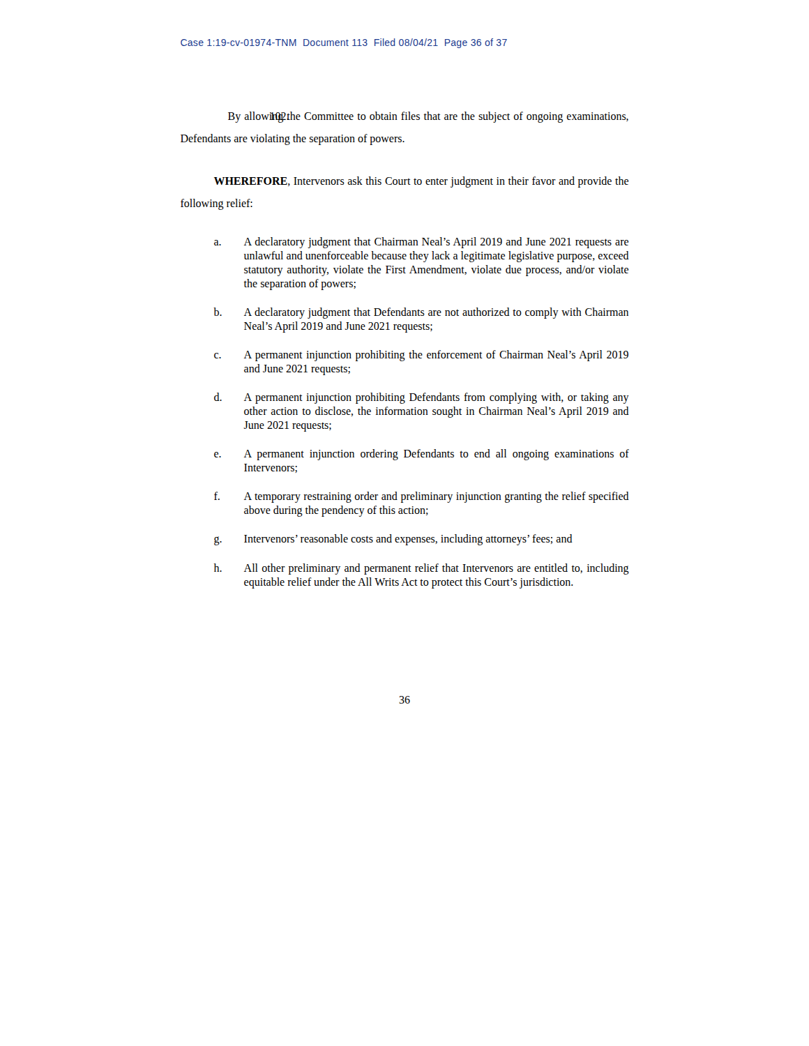Case 1:19-cv-01974-TNM Document 113 Filed 08/04/21 Page 36 of 37
102. By allowing the Committee to obtain files that are the subject of ongoing examinations, Defendants are violating the separation of powers.
WHEREFORE, Intervenors ask this Court to enter judgment in their favor and provide the following relief:
a. A declaratory judgment that Chairman Neal’s April 2019 and June 2021 requests are unlawful and unenforceable because they lack a legitimate legislative purpose, exceed statutory authority, violate the First Amendment, violate due process, and/or violate the separation of powers;
b. A declaratory judgment that Defendants are not authorized to comply with Chairman Neal’s April 2019 and June 2021 requests;
c. A permanent injunction prohibiting the enforcement of Chairman Neal’s April 2019 and June 2021 requests;
d. A permanent injunction prohibiting Defendants from complying with, or taking any other action to disclose, the information sought in Chairman Neal’s April 2019 and June 2021 requests;
e. A permanent injunction ordering Defendants to end all ongoing examinations of Intervenors;
f. A temporary restraining order and preliminary injunction granting the relief specified above during the pendency of this action;
g. Intervenors’ reasonable costs and expenses, including attorneys’ fees; and
h. All other preliminary and permanent relief that Intervenors are entitled to, including equitable relief under the All Writs Act to protect this Court’s jurisdiction.
36